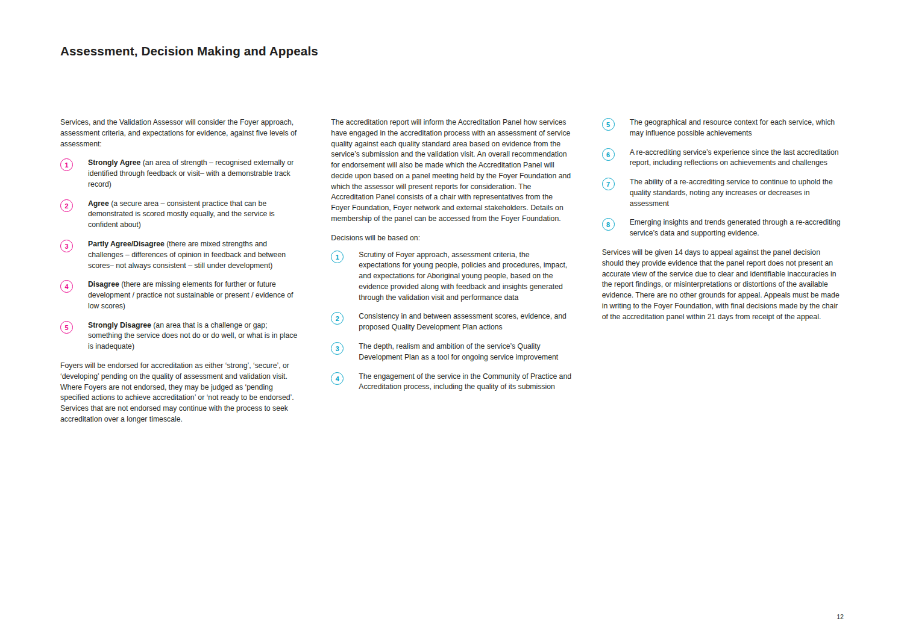Assessment, Decision Making and Appeals
Services, and the Validation Assessor will consider the Foyer approach, assessment criteria, and expectations for evidence, against five levels of assessment:
1 Strongly Agree (an area of strength – recognised externally or identified through feedback or visit– with a demonstrable track record)
2 Agree (a secure area – consistent practice that can be demonstrated is scored mostly equally, and the service is confident about)
3 Partly Agree/Disagree (there are mixed strengths and challenges – differences of opinion in feedback and between scores– not always consistent – still under development)
4 Disagree (there are missing elements for further or future development / practice not sustainable or present / evidence of low scores)
5 Strongly Disagree (an area that is a challenge or gap; something the service does not do or do well, or what is in place is inadequate)
Foyers will be endorsed for accreditation as either ‘strong’, ‘secure’, or ‘developing’ pending on the quality of assessment and validation visit. Where Foyers are not endorsed, they may be judged as ‘pending specified actions to achieve accreditation’ or ‘not ready to be endorsed’. Services that are not endorsed may continue with the process to seek accreditation over a longer timescale.
The accreditation report will inform the Accreditation Panel how services have engaged in the accreditation process with an assessment of service quality against each quality standard area based on evidence from the service’s submission and the validation visit. An overall recommendation for endorsement will also be made which the Accreditation Panel will decide upon based on a panel meeting held by the Foyer Foundation and which the assessor will present reports for consideration. The Accreditation Panel consists of a chair with representatives from the Foyer Foundation, Foyer network and external stakeholders. Details on membership of the panel can be accessed from the Foyer Foundation.
Decisions will be based on:
1 Scrutiny of Foyer approach, assessment criteria, the expectations for young people, policies and procedures, impact, and expectations for Aboriginal young people, based on the evidence provided along with feedback and insights generated through the validation visit and performance data
2 Consistency in and between assessment scores, evidence, and proposed Quality Development Plan actions
3 The depth, realism and ambition of the service’s Quality Development Plan as a tool for ongoing service improvement
4 The engagement of the service in the Community of Practice and Accreditation process, including the quality of its submission
5 The geographical and resource context for each service, which may influence possible achievements
6 A re-accrediting service’s experience since the last accreditation report, including reflections on achievements and challenges
7 The ability of a re-accrediting service to continue to uphold the quality standards, noting any increases or decreases in assessment
8 Emerging insights and trends generated through a re-accrediting service’s data and supporting evidence.
Services will be given 14 days to appeal against the panel decision should they provide evidence that the panel report does not present an accurate view of the service due to clear and identifiable inaccuracies in the report findings, or misinterpretations or distortions of the available evidence. There are no other grounds for appeal. Appeals must be made in writing to the Foyer Foundation, with final decisions made by the chair of the accreditation panel within 21 days from receipt of the appeal.
12